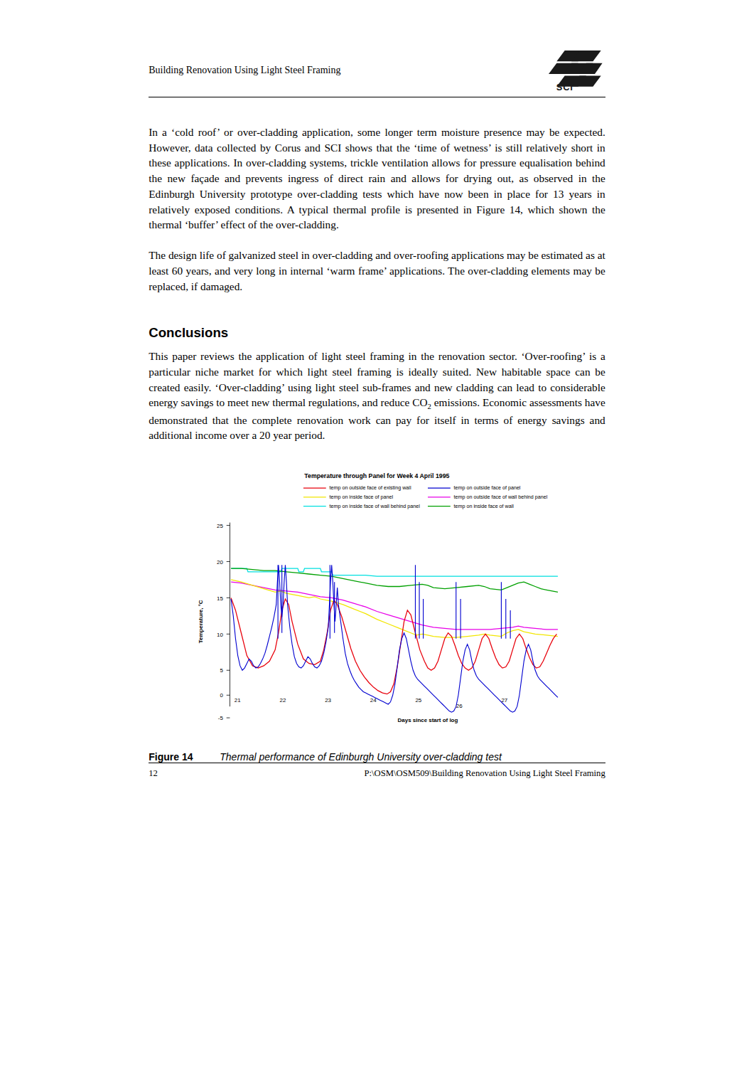Building Renovation Using Light Steel Framing
SCI
In a ‘cold roof’ or over-cladding application, some longer term moisture presence may be expected. However, data collected by Corus and SCI shows that the ‘time of wetness’ is still relatively short in these applications. In over-cladding systems, trickle ventilation allows for pressure equalisation behind the new façade and prevents ingress of direct rain and allows for drying out, as observed in the Edinburgh University prototype over-cladding tests which have now been in place for 13 years in relatively exposed conditions. A typical thermal profile is presented in Figure 14, which shown the thermal ‘buffer’ effect of the over-cladding.
The design life of galvanized steel in over-cladding and over-roofing applications may be estimated as at least 60 years, and very long in internal ‘warm frame’ applications. The over-cladding elements may be replaced, if damaged.
Conclusions
This paper reviews the application of light steel framing in the renovation sector. ‘Over-roofing’ is a particular niche market for which light steel framing is ideally suited. New habitable space can be created easily. ‘Over-cladding’ using light steel sub-frames and new cladding can lead to considerable energy savings to meet new thermal regulations, and reduce CO2 emissions. Economic assessments have demonstrated that the complete renovation work can pay for itself in terms of energy savings and additional income over a 20 year period.
Temperature through Panel for Week 4 April 1995 temp on outside face of existing wall temp on outside face of panel temp on inside face of panel temp on outside face of wall behind panel temp on inside face of wall behind panel temp on inside face of wall 25 20 15 10 5 0 -5 Temperature, °C 21 22 23 24 25 26 27 Days since start of log
Figure 14
Thermal performance of Edinburgh University over-cladding test
12
P:\OSM\OSM509\Building Renovation Using Light Steel Framing